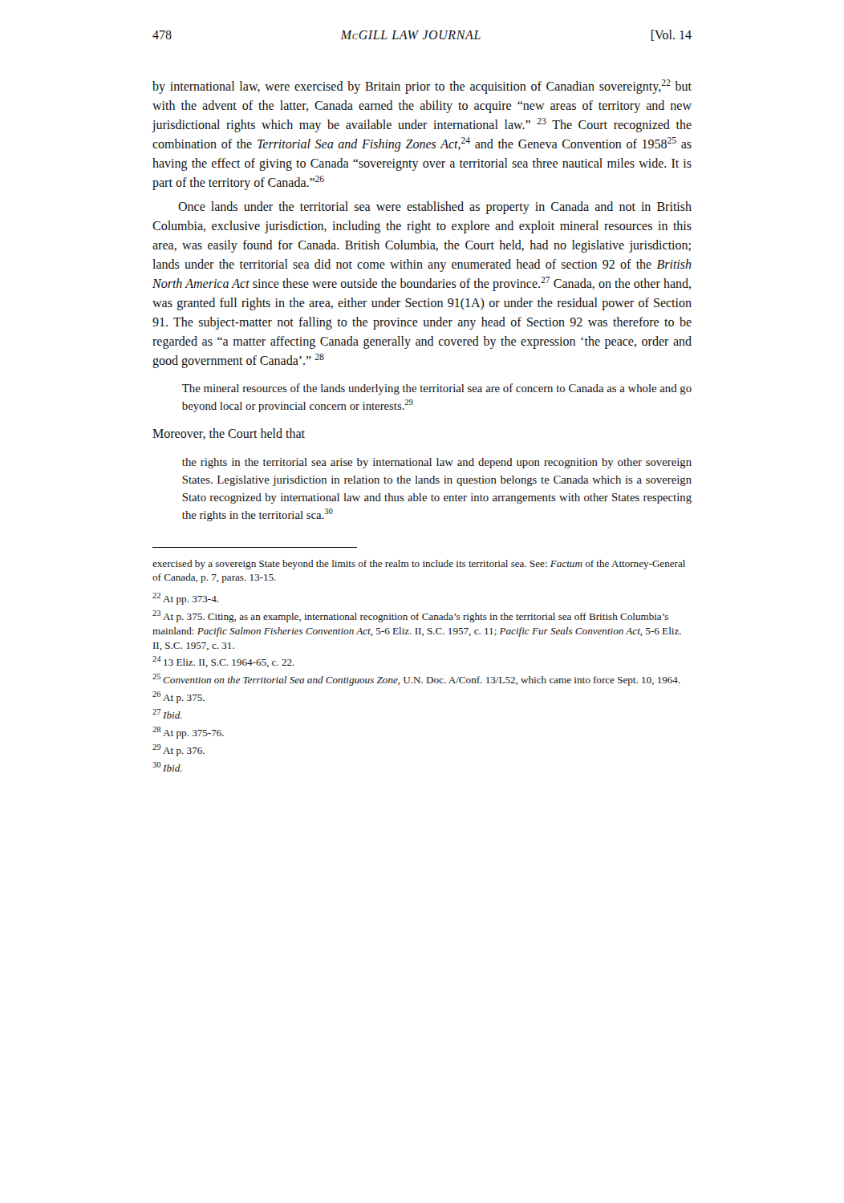478 McGILL LAW JOURNAL [Vol. 14
by international law, were exercised by Britain prior to the acquisition of Canadian sovereignty,22 but with the advent of the latter, Canada earned the ability to acquire “new areas of territory and new jurisdictional rights which may be available under international law.” 23 The Court recognized the combination of the Territorial Sea and Fishing Zones Act,24 and the Geneva Convention of 195825 as having the effect of giving to Canada “sovereignty over a territorial sea three nautical miles wide. It is part of the territory of Canada.”26
Once lands under the territorial sea were established as property in Canada and not in British Columbia, exclusive jurisdiction, including the right to explore and exploit mineral resources in this area, was easily found for Canada. British Columbia, the Court held, had no legislative jurisdiction; lands under the territorial sea did not come within any enumerated head of section 92 of the British North America Act since these were outside the boundaries of the province.27 Canada, on the other hand, was granted full rights in the area, either under Section 91(1A) or under the residual power of Section 91. The subject-matter not falling to the province under any head of Section 92 was therefore to be regarded as “a matter affecting Canada generally and covered by the expression ‘the peace, order and good government of Canada’.” 28
The mineral resources of the lands underlying the territorial sea are of concern to Canada as a whole and go beyond local or provincial concern or interests.29
Moreover, the Court held that
the rights in the territorial sea arise by international law and depend upon recognition by other sovereign States. Legislative jurisdiction in relation to the lands in question belongs te Canada which is a sovereign Stato recognized by international law and thus able to enter into arrangements with other States respecting the rights in the territorial sca.30
exercised by a sovereign State beyond the limits of the realm to include its territorial sea. See: Factum of the Attorney-General of Canada, p. 7, paras. 13-15.
22 At pp. 373-4.
23 At p. 375. Citing, as an example, international recognition of Canada’s rights in the territorial sea off British Columbia’s mainland: Pacific Salmon Fisheries Convention Act, 5-6 Eliz. II, S.C. 1957, c. 11; Pacific Fur Seals Convention Act, 5-6 Eliz. II, S.C. 1957, c. 31.
2413 Eliz. II, S.C. 1964-65, c. 22.
25 Convention on the Territorial Sea and Contiguous Zone, U.N. Doc. A/Conf. 13/L52, which came into force Sept. 10, 1964.
26 At p. 375.
27 Ibid.
28 At pp. 375-76.
29 At p. 376.
30 Ibid.